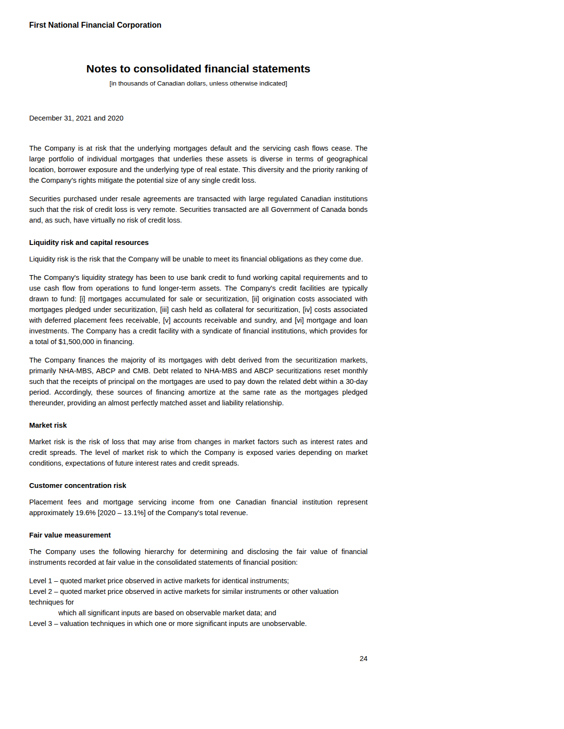First National Financial Corporation
Notes to consolidated financial statements
[in thousands of Canadian dollars, unless otherwise indicated]
December 31, 2021 and 2020
The Company is at risk that the underlying mortgages default and the servicing cash flows cease. The large portfolio of individual mortgages that underlies these assets is diverse in terms of geographical location, borrower exposure and the underlying type of real estate. This diversity and the priority ranking of the Company's rights mitigate the potential size of any single credit loss.
Securities purchased under resale agreements are transacted with large regulated Canadian institutions such that the risk of credit loss is very remote. Securities transacted are all Government of Canada bonds and, as such, have virtually no risk of credit loss.
Liquidity risk and capital resources
Liquidity risk is the risk that the Company will be unable to meet its financial obligations as they come due.
The Company's liquidity strategy has been to use bank credit to fund working capital requirements and to use cash flow from operations to fund longer-term assets. The Company's credit facilities are typically drawn to fund: [i] mortgages accumulated for sale or securitization, [ii] origination costs associated with mortgages pledged under securitization, [iii] cash held as collateral for securitization, [iv] costs associated with deferred placement fees receivable, [v] accounts receivable and sundry, and [vi] mortgage and loan investments. The Company has a credit facility with a syndicate of financial institutions, which provides for a total of $1,500,000 in financing.
The Company finances the majority of its mortgages with debt derived from the securitization markets, primarily NHA-MBS, ABCP and CMB. Debt related to NHA-MBS and ABCP securitizations reset monthly such that the receipts of principal on the mortgages are used to pay down the related debt within a 30-day period. Accordingly, these sources of financing amortize at the same rate as the mortgages pledged thereunder, providing an almost perfectly matched asset and liability relationship.
Market risk
Market risk is the risk of loss that may arise from changes in market factors such as interest rates and credit spreads. The level of market risk to which the Company is exposed varies depending on market conditions, expectations of future interest rates and credit spreads.
Customer concentration risk
Placement fees and mortgage servicing income from one Canadian financial institution represent approximately 19.6% [2020 – 13.1%] of the Company's total revenue.
Fair value measurement
The Company uses the following hierarchy for determining and disclosing the fair value of financial instruments recorded at fair value in the consolidated statements of financial position:
Level 1 – quoted market price observed in active markets for identical instruments;
Level 2 – quoted market price observed in active markets for similar instruments or other valuation techniques for
which all significant inputs are based on observable market data; and
Level 3 – valuation techniques in which one or more significant inputs are unobservable.
24